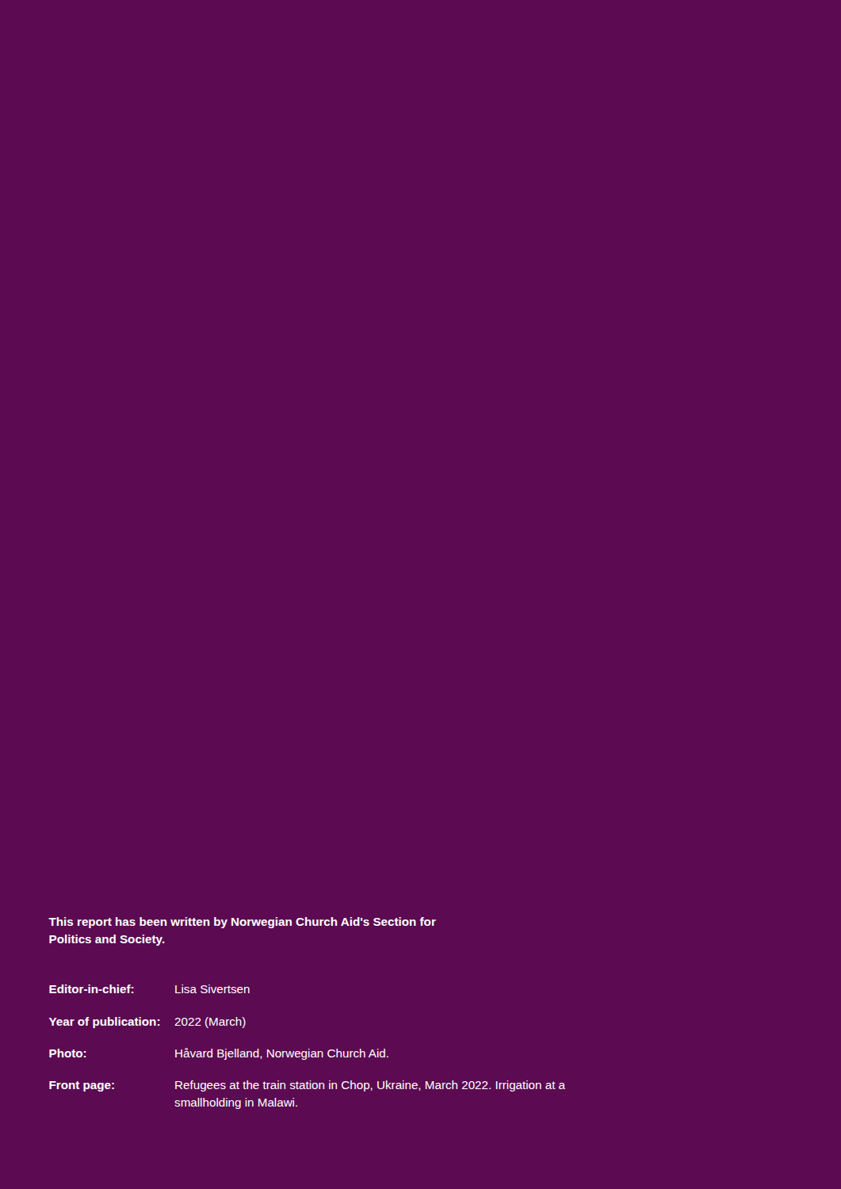This report has been written by Norwegian Church Aid's Section for Politics and Society.
Editor-in-chief:
Lisa Sivertsen
Year of publication:
2022 (March)
Photo:
Håvard Bjelland, Norwegian Church Aid.
Front page:
Refugees at the train station in Chop, Ukraine, March 2022. Irrigation at a smallholding in Malawi.